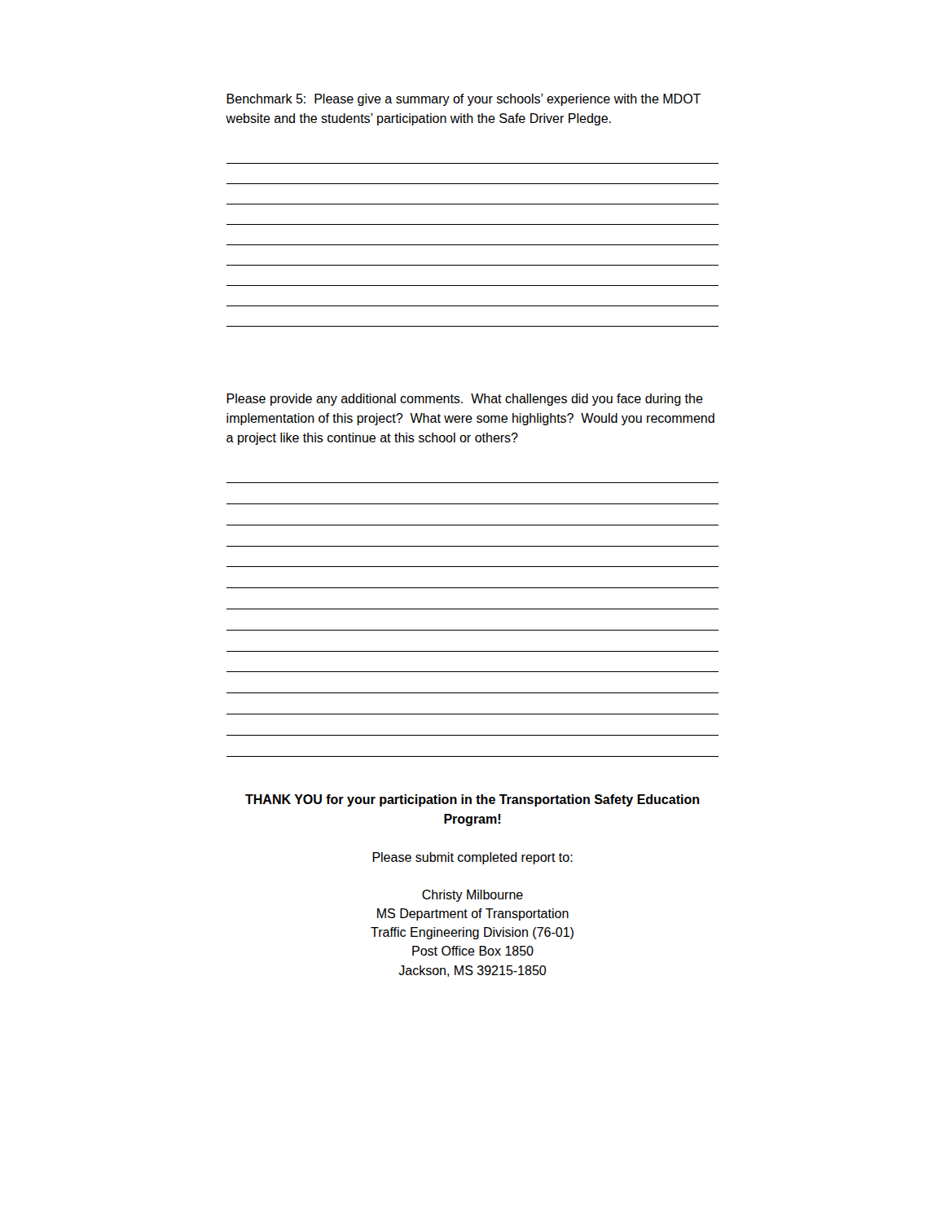Benchmark 5: Please give a summary of your schools’ experience with the MDOT website and the students’ participation with the Safe Driver Pledge.
Please provide any additional comments. What challenges did you face during the implementation of this project? What were some highlights? Would you recommend a project like this continue at this school or others?
THANK YOU for your participation in the Transportation Safety Education Program!
Please submit completed report to:
Christy Milbourne
MS Department of Transportation
Traffic Engineering Division (76-01)
Post Office Box 1850
Jackson, MS 39215-1850